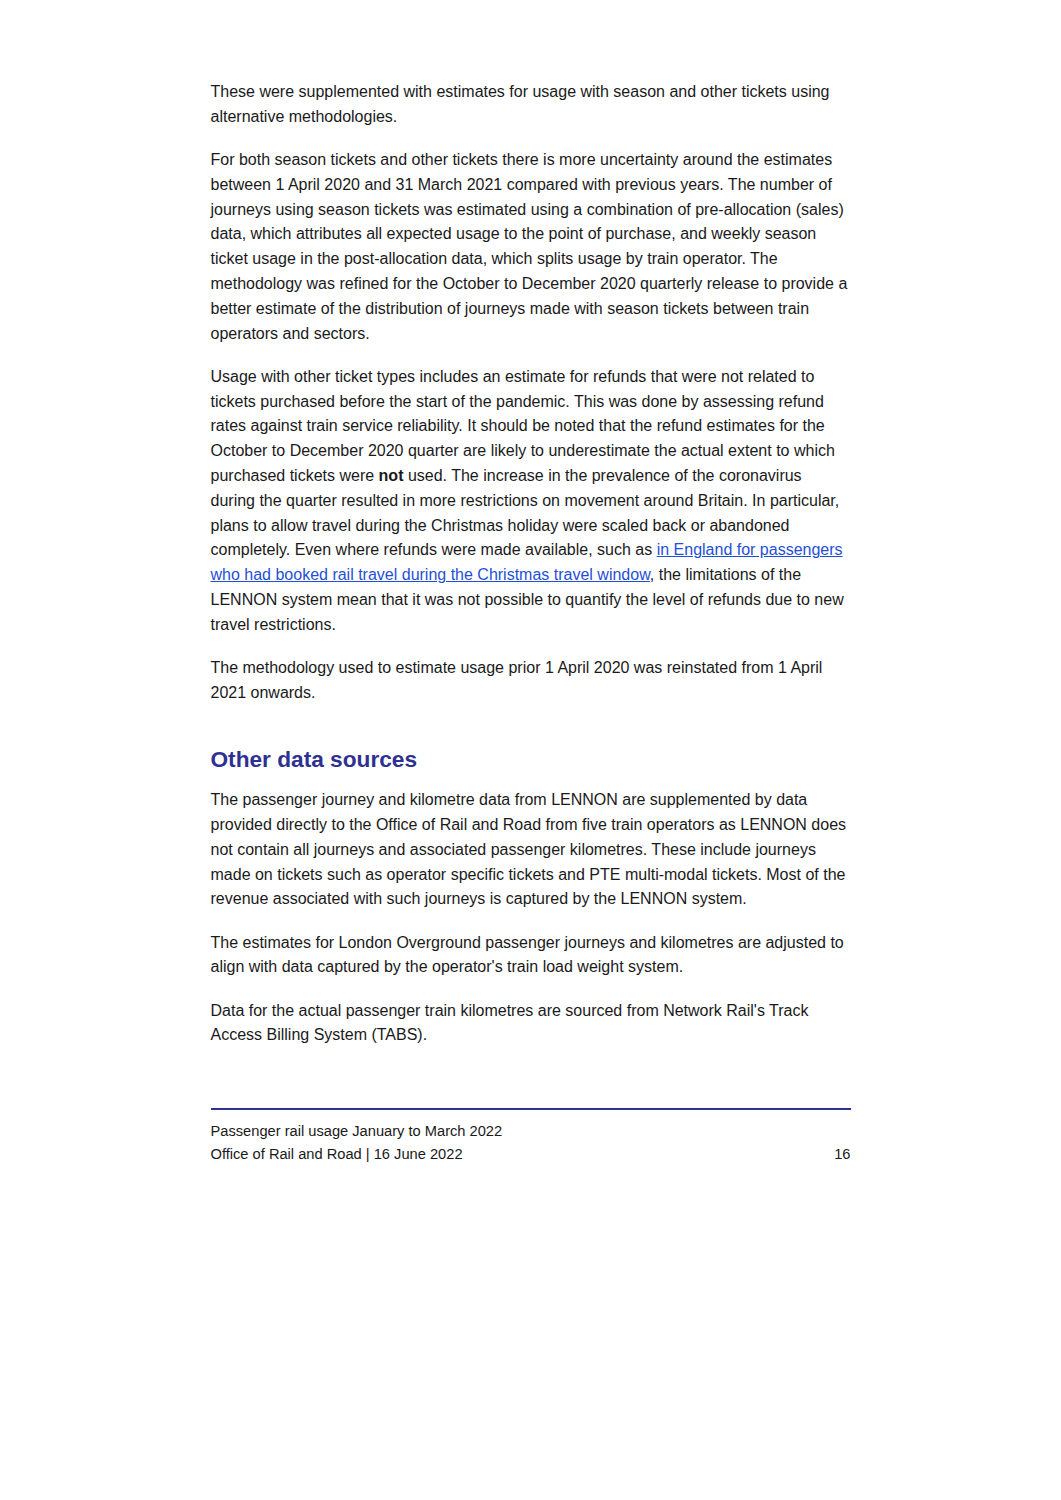These were supplemented with estimates for usage with season and other tickets using alternative methodologies.
For both season tickets and other tickets there is more uncertainty around the estimates between 1 April 2020 and 31 March 2021 compared with previous years. The number of journeys using season tickets was estimated using a combination of pre-allocation (sales) data, which attributes all expected usage to the point of purchase, and weekly season ticket usage in the post-allocation data, which splits usage by train operator. The methodology was refined for the October to December 2020 quarterly release to provide a better estimate of the distribution of journeys made with season tickets between train operators and sectors.
Usage with other ticket types includes an estimate for refunds that were not related to tickets purchased before the start of the pandemic. This was done by assessing refund rates against train service reliability. It should be noted that the refund estimates for the October to December 2020 quarter are likely to underestimate the actual extent to which purchased tickets were not used. The increase in the prevalence of the coronavirus during the quarter resulted in more restrictions on movement around Britain. In particular, plans to allow travel during the Christmas holiday were scaled back or abandoned completely. Even where refunds were made available, such as in England for passengers who had booked rail travel during the Christmas travel window, the limitations of the LENNON system mean that it was not possible to quantify the level of refunds due to new travel restrictions.
The methodology used to estimate usage prior 1 April 2020 was reinstated from 1 April 2021 onwards.
Other data sources
The passenger journey and kilometre data from LENNON are supplemented by data provided directly to the Office of Rail and Road from five train operators as LENNON does not contain all journeys and associated passenger kilometres. These include journeys made on tickets such as operator specific tickets and PTE multi-modal tickets. Most of the revenue associated with such journeys is captured by the LENNON system.
The estimates for London Overground passenger journeys and kilometres are adjusted to align with data captured by the operator's train load weight system.
Data for the actual passenger train kilometres are sourced from Network Rail's Track Access Billing System (TABS).
Passenger rail usage January to March 2022
Office of Rail and Road | 16 June 2022
16